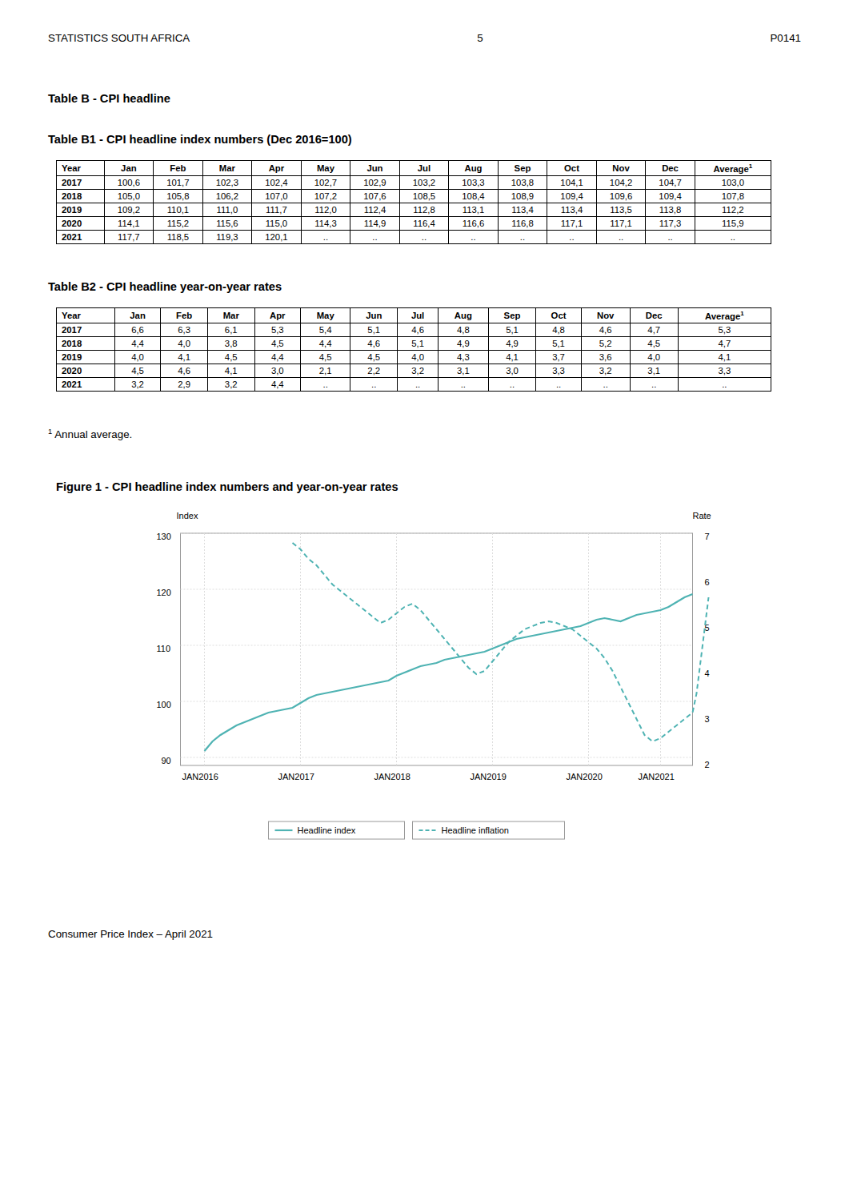STATISTICS SOUTH AFRICA
5
P0141
Table B - CPI headline
Table B1 - CPI headline index numbers (Dec 2016=100)
| Year | Jan | Feb | Mar | Apr | May | Jun | Jul | Aug | Sep | Oct | Nov | Dec | Average 1 |
| --- | --- | --- | --- | --- | --- | --- | --- | --- | --- | --- | --- | --- | --- |
| 2017 | 100,6 | 101,7 | 102,3 | 102,4 | 102,7 | 102,9 | 103,2 | 103,3 | 103,8 | 104,1 | 104,2 | 104,7 | 103,0 |
| 2018 | 105,0 | 105,8 | 106,2 | 107,0 | 107,2 | 107,6 | 108,5 | 108,4 | 108,9 | 109,4 | 109,6 | 109,4 | 107,8 |
| 2019 | 109,2 | 110,1 | 111,0 | 111,7 | 112,0 | 112,4 | 112,8 | 113,1 | 113,4 | 113,4 | 113,5 | 113,8 | 112,2 |
| 2020 | 114,1 | 115,2 | 115,6 | 115,0 | 114,3 | 114,9 | 116,4 | 116,6 | 116,8 | 117,1 | 117,1 | 117,3 | 115,9 |
| 2021 | 117,7 | 118,5 | 119,3 | 120,1 | .. | .. | .. | .. | .. | .. | .. | .. | .. |
Table B2 - CPI headline year-on-year rates
| Year | Jan | Feb | Mar | Apr | May | Jun | Jul | Aug | Sep | Oct | Nov | Dec | Average 1 |
| --- | --- | --- | --- | --- | --- | --- | --- | --- | --- | --- | --- | --- | --- |
| 2017 | 6,6 | 6,3 | 6,1 | 5,3 | 5,4 | 5,1 | 4,6 | 4,8 | 5,1 | 4,8 | 4,6 | 4,7 | 5,3 |
| 2018 | 4,4 | 4,0 | 3,8 | 4,5 | 4,4 | 4,6 | 5,1 | 4,9 | 4,9 | 5,1 | 5,2 | 4,5 | 4,7 |
| 2019 | 4,0 | 4,1 | 4,5 | 4,4 | 4,5 | 4,5 | 4,0 | 4,3 | 4,1 | 3,7 | 3,6 | 4,0 | 4,1 |
| 2020 | 4,5 | 4,6 | 4,1 | 3,0 | 2,1 | 2,2 | 3,2 | 3,1 | 3,0 | 3,3 | 3,2 | 3,1 | 3,3 |
| 2021 | 3,2 | 2,9 | 3,2 | 4,4 | .. | .. | .. | .. | .. | .. | .. | .. | .. |
1 Annual average.
Figure 1 - CPI headline index numbers and year-on-year rates
Index Rate 130 120 110 100 90 7 6 5 4 3 2 JAN2016 JAN2017 JAN2018 JAN2019 JAN2020 JAN2021 Headline index Headline inflation
Consumer Price Index – April 2021